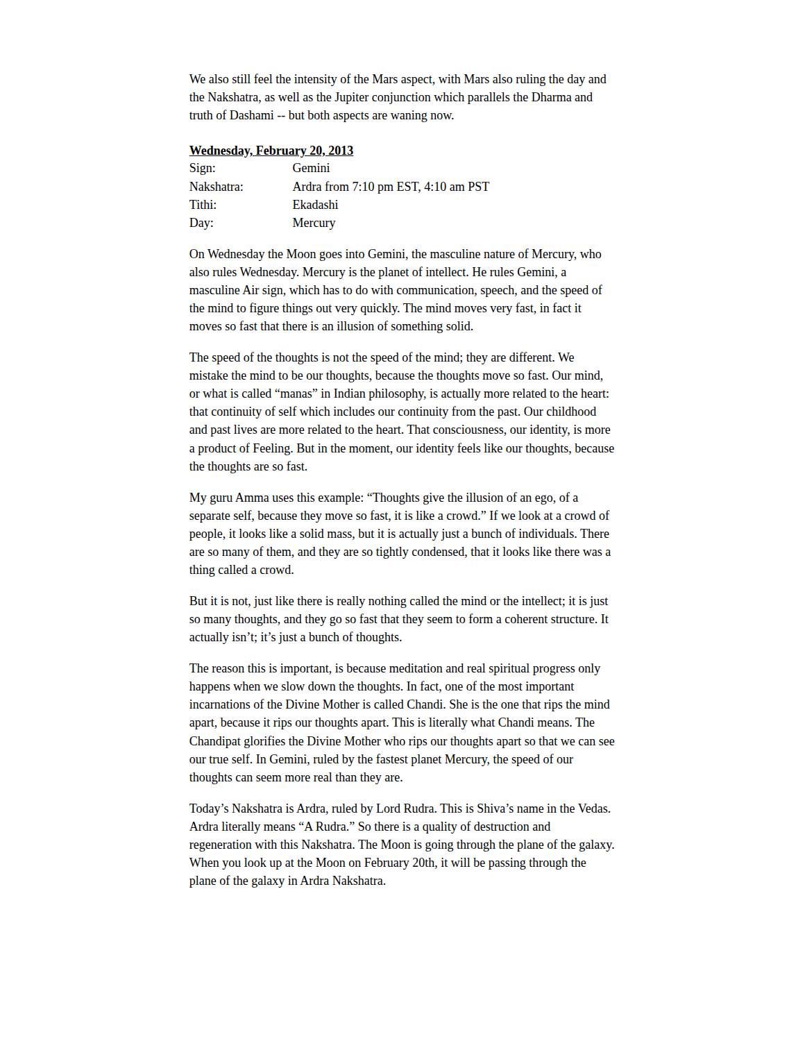We also still feel the intensity of the Mars aspect, with Mars also ruling the day and the Nakshatra, as well as the Jupiter conjunction which parallels the Dharma and truth of Dashami -- but both aspects are waning now.
Wednesday, February 20, 2013
| Sign: | Gemini |
| Nakshatra: | Ardra from 7:10 pm EST, 4:10 am PST |
| Tithi: | Ekadashi |
| Day: | Mercury |
On Wednesday the Moon goes into Gemini, the masculine nature of Mercury, who also rules Wednesday. Mercury is the planet of intellect. He rules Gemini, a masculine Air sign, which has to do with communication, speech, and the speed of the mind to figure things out very quickly. The mind moves very fast, in fact it moves so fast that there is an illusion of something solid.
The speed of the thoughts is not the speed of the mind; they are different. We mistake the mind to be our thoughts, because the thoughts move so fast. Our mind, or what is called “manas” in Indian philosophy, is actually more related to the heart: that continuity of self which includes our continuity from the past. Our childhood and past lives are more related to the heart. That consciousness, our identity, is more a product of Feeling. But in the moment, our identity feels like our thoughts, because the thoughts are so fast.
My guru Amma uses this example: “Thoughts give the illusion of an ego, of a separate self, because they move so fast, it is like a crowd.” If we look at a crowd of people, it looks like a solid mass, but it is actually just a bunch of individuals. There are so many of them, and they are so tightly condensed, that it looks like there was a thing called a crowd.
But it is not, just like there is really nothing called the mind or the intellect; it is just so many thoughts, and they go so fast that they seem to form a coherent structure. It actually isn’t; it’s just a bunch of thoughts.
The reason this is important, is because meditation and real spiritual progress only happens when we slow down the thoughts. In fact, one of the most important incarnations of the Divine Mother is called Chandi. She is the one that rips the mind apart, because it rips our thoughts apart. This is literally what Chandi means. The Chandipat glorifies the Divine Mother who rips our thoughts apart so that we can see our true self. In Gemini, ruled by the fastest planet Mercury, the speed of our thoughts can seem more real than they are.
Today’s Nakshatra is Ardra, ruled by Lord Rudra. This is Shiva’s name in the Vedas. Ardra literally means “A Rudra.” So there is a quality of destruction and regeneration with this Nakshatra. The Moon is going through the plane of the galaxy. When you look up at the Moon on February 20th, it will be passing through the plane of the galaxy in Ardra Nakshatra.